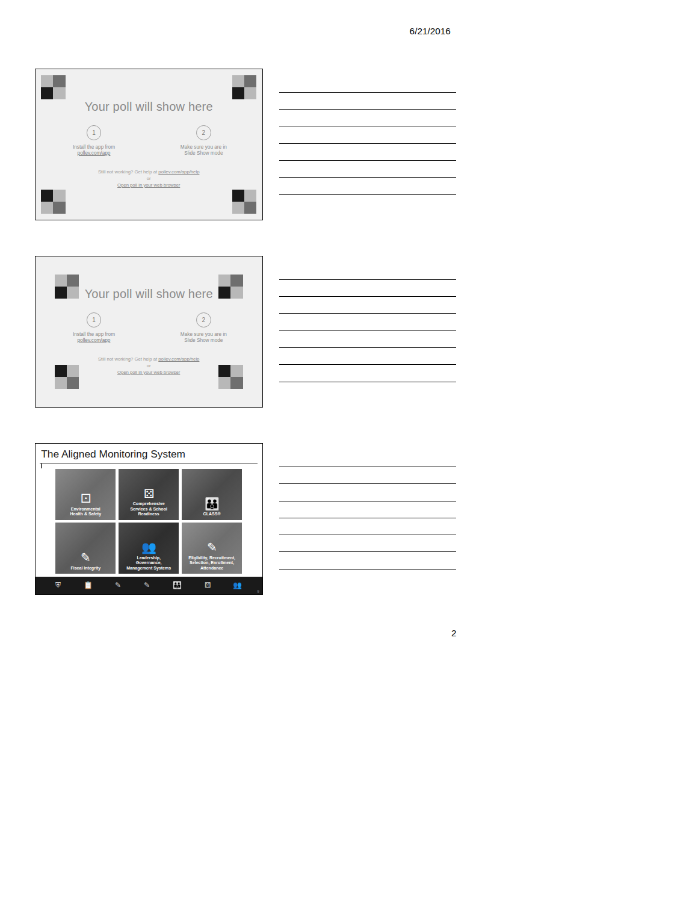6/21/2016
Your poll will show here
1
Install the app from
pollev.com/app
2
Make sure you are in
Slide Show mode
Still not working? Get help at pollev.com/app/help
or
Open poll in your web browser
Your poll will show here
1
Install the app from
pollev.com/app
2
Make sure you are in
Slide Show mode
Still not working? Get help at pollev.com/app/help
or
Open poll in your web browser
The Aligned Monitoring System
⚀
Environmental
Health & Safety
⚄
Comprehensive
Services & School
Readiness
👪
CLASS®
✎
Fiscal Integrity
👥
Leadership,
Governance,
Management Systems
✎
Eligibility, Recruitment,
Selection, Enrollment,
Attendance
⛨ 📋 ✎ ✎ 👪 ⚄ 👥 9
2